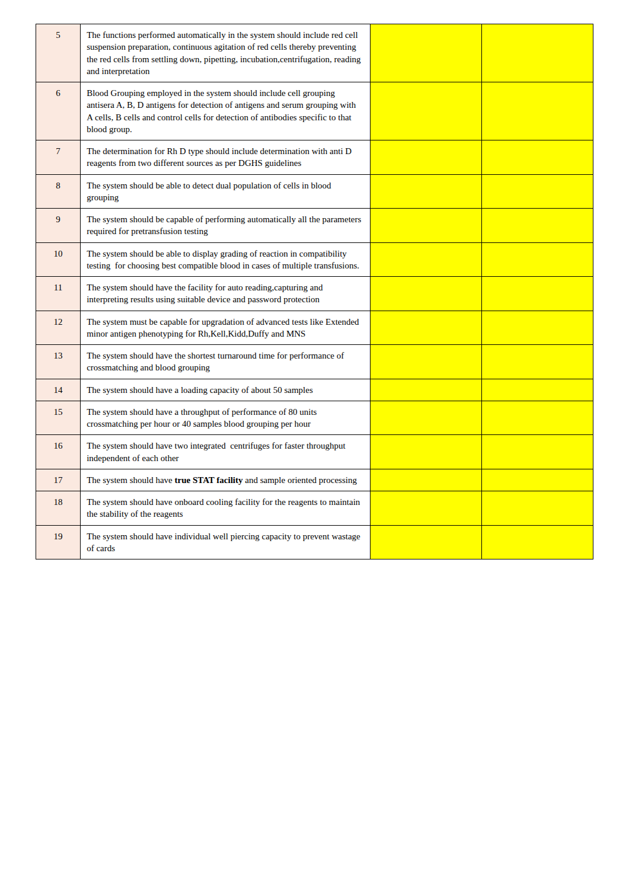| 5 | The functions performed automatically in the system should include red cell suspension preparation, continuous agitation of red cells thereby preventing the red cells from settling down, pipetting, incubation,centrifugation, reading and interpretation | | |
| 6 | Blood Grouping employed in the system should include cell grouping antisera A, B, D antigens for detection of antigens and serum grouping with A cells, B cells and control cells for detection of antibodies specific to that blood group. | | |
| 7 | The determination for Rh D type should include determination with anti D reagents from two different sources as per DGHS guidelines | | |
| 8 | The system should be able to detect dual population of cells in blood grouping | | |
| 9 | The system should be capable of performing automatically all the parameters required for pretransfusion testing | | |
| 10 | The system should be able to display grading of reaction in compatibility testing for choosing best compatible blood in cases of multiple transfusions. | | |
| 11 | The system should have the facility for auto reading,capturing and interpreting results using suitable device and password protection | | |
| 12 | The system must be capable for upgradation of advanced tests like Extended minor antigen phenotyping for Rh,Kell,Kidd,Duffy and MNS | | |
| 13 | The system should have the shortest turnaround time for performance of crossmatching and blood grouping | | |
| 14 | The system should have a loading capacity of about 50 samples | | |
| 15 | The system should have a throughput of performance of 80 units crossmatching per hour or 40 samples blood grouping per hour | | |
| 16 | The system should have two integrated centrifuges for faster throughput independent of each other | | |
| 17 | The system should have true STAT facility and sample oriented processing | | |
| 18 | The system should have onboard cooling facility for the reagents to maintain the stability of the reagents | | |
| 19 | The system should have individual well piercing capacity to prevent wastage of cards | | |